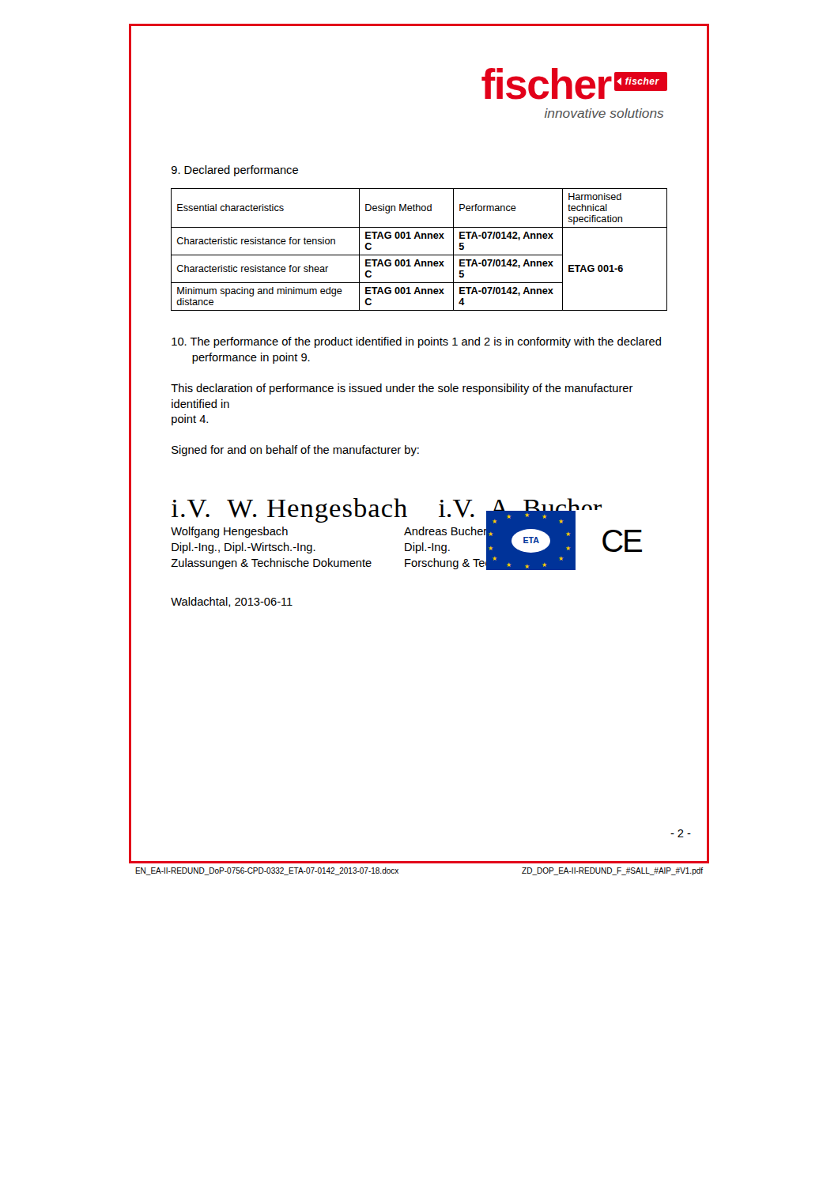fischer fischer
innovative solutions
9. Declared performance
| Essential characteristics | Design Method | Performance | Harmonised technical specification |
| --- | --- | --- | --- |
| Characteristic resistance for tension | ETAG 001 Annex C | ETA-07/0142, Annex 5 | ETAG 001-6 |
| Characteristic resistance for shear | ETAG 001 Annex C | ETA-07/0142, Annex 5 |
| Minimum spacing and minimum edge distance | ETAG 001 Annex C | ETA-07/0142, Annex 4 |
10. The performance of the product identified in points 1 and 2 is in conformity with the declared performance in point 9.
This declaration of performance is issued under the sole responsibility of the manufacturer identified in
point 4.
Signed for and on behalf of the manufacturer by:
i.V. W. Hengesbach
i.V. A. Bucher
Wolfgang Hengesbach
Dipl.-Ing., Dipl.-Wirtsch.-Ing.
Zulassungen & Technische Dokumente
Andreas Bucher
Dipl.-Ing.
Forschung & Technologietransfer
★ ★ ★ ★ ★ ★ ★ ★ ★ ★ ★ ★ ★ ★
ETA
CE
Waldachtal, 2013-06-11
- 2 -
EN_EA-II-REDUND_DoP-0756-CPD-0332_ETA-07-0142_2013-07-18.docx ZD_DOP_EA-II-REDUND_F_#SALL_#AIP_#V1.pdf